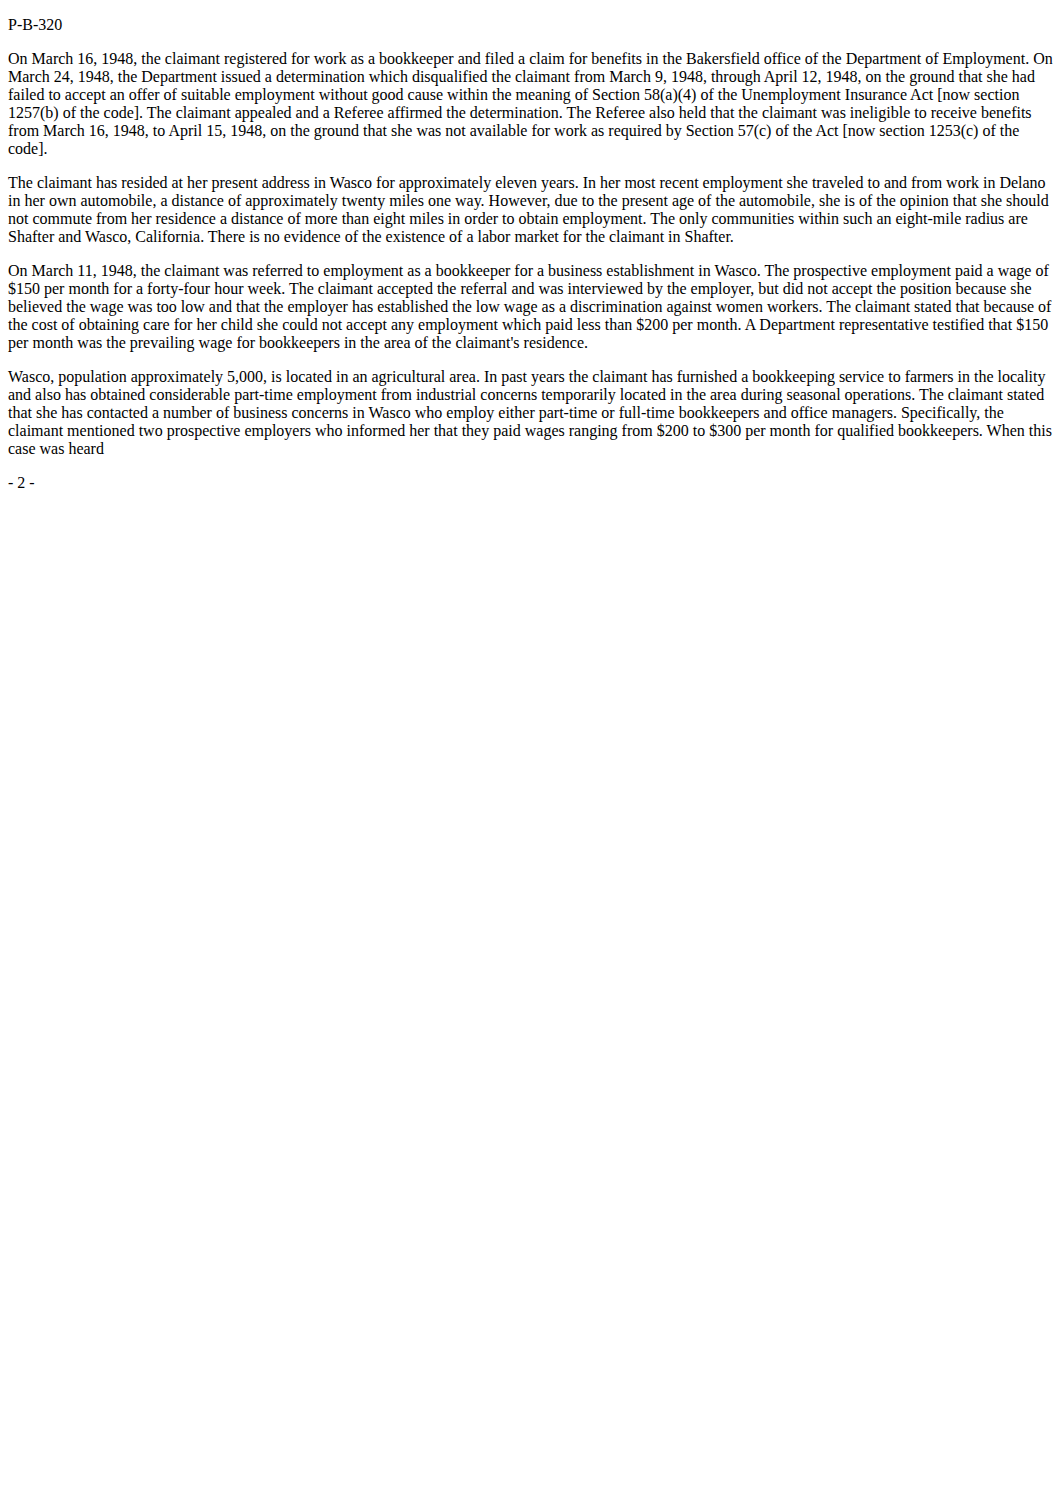P-B-320
On March 16, 1948, the claimant registered for work as a bookkeeper and filed a claim for benefits in the Bakersfield office of the Department of Employment. On March 24, 1948, the Department issued a determination which disqualified the claimant from March 9, 1948, through April 12, 1948, on the ground that she had failed to accept an offer of suitable employment without good cause within the meaning of Section 58(a)(4) of the Unemployment Insurance Act [now section 1257(b) of the code]. The claimant appealed and a Referee affirmed the determination. The Referee also held that the claimant was ineligible to receive benefits from March 16, 1948, to April 15, 1948, on the ground that she was not available for work as required by Section 57(c) of the Act [now section 1253(c) of the code].
The claimant has resided at her present address in Wasco for approximately eleven years. In her most recent employment she traveled to and from work in Delano in her own automobile, a distance of approximately twenty miles one way. However, due to the present age of the automobile, she is of the opinion that she should not commute from her residence a distance of more than eight miles in order to obtain employment. The only communities within such an eight-mile radius are Shafter and Wasco, California. There is no evidence of the existence of a labor market for the claimant in Shafter.
On March 11, 1948, the claimant was referred to employment as a bookkeeper for a business establishment in Wasco. The prospective employment paid a wage of $150 per month for a forty-four hour week. The claimant accepted the referral and was interviewed by the employer, but did not accept the position because she believed the wage was too low and that the employer has established the low wage as a discrimination against women workers. The claimant stated that because of the cost of obtaining care for her child she could not accept any employment which paid less than $200 per month. A Department representative testified that $150 per month was the prevailing wage for bookkeepers in the area of the claimant's residence.
Wasco, population approximately 5,000, is located in an agricultural area. In past years the claimant has furnished a bookkeeping service to farmers in the locality and also has obtained considerable part-time employment from industrial concerns temporarily located in the area during seasonal operations. The claimant stated that she has contacted a number of business concerns in Wasco who employ either part-time or full-time bookkeepers and office managers. Specifically, the claimant mentioned two prospective employers who informed her that they paid wages ranging from $200 to $300 per month for qualified bookkeepers. When this case was heard
- 2 -